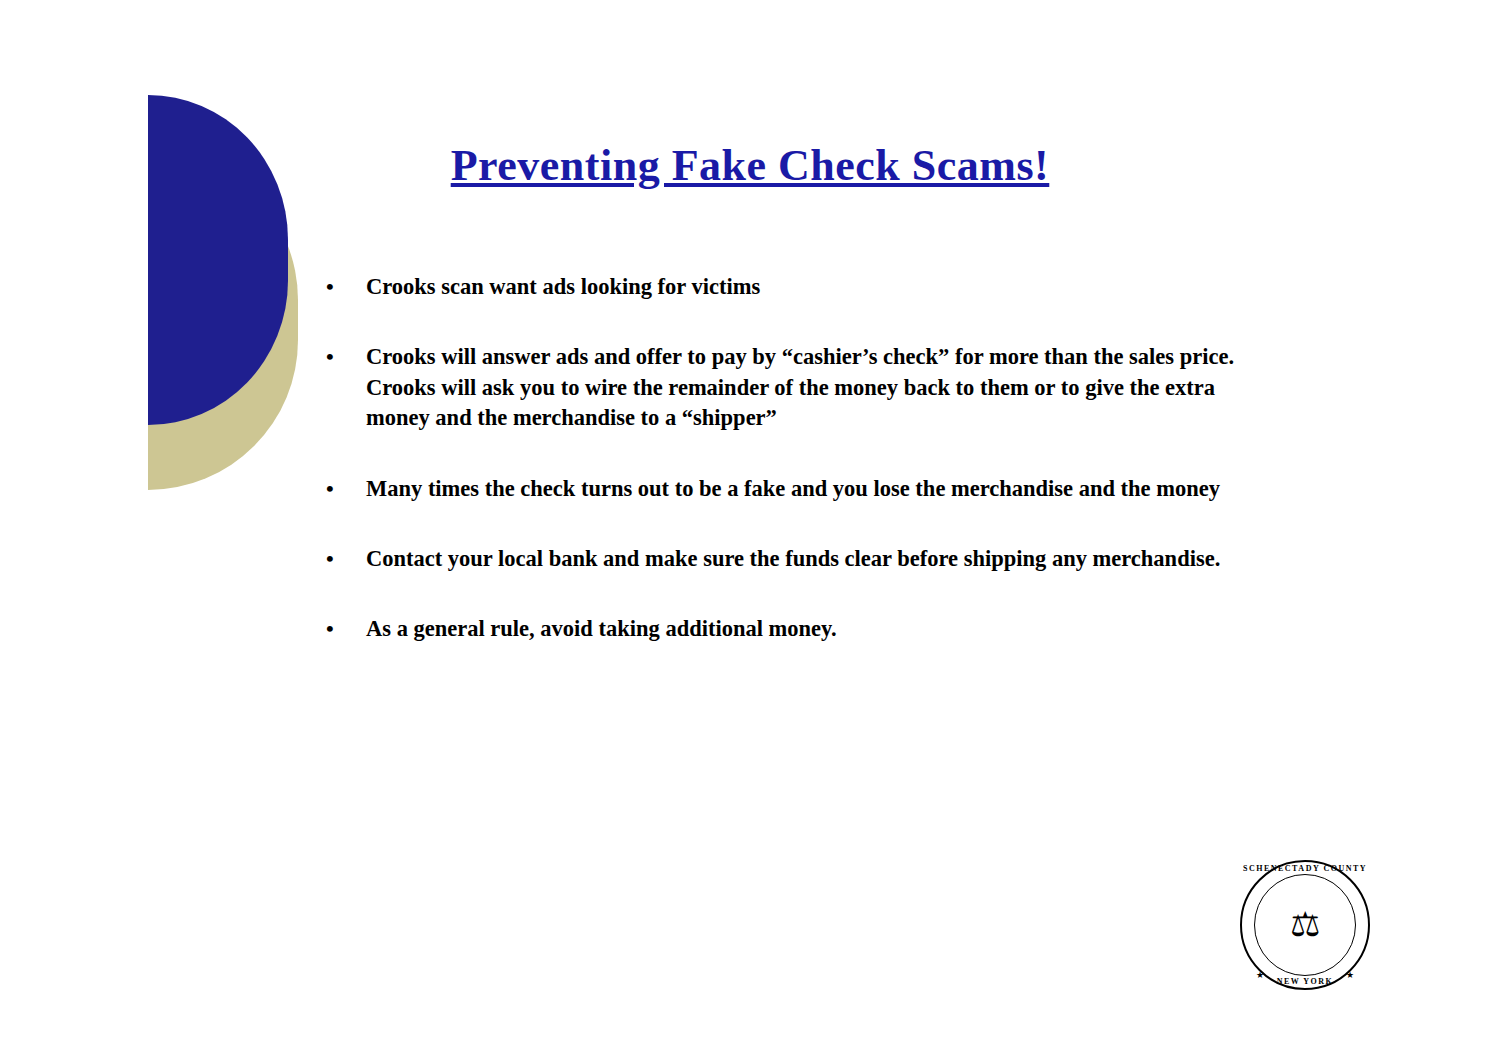Preventing Fake Check Scams!
Crooks scan want ads looking for victims
Crooks will answer ads and offer to pay by “cashier’s check” for more than the sales price. Crooks will ask you to wire the remainder of the money back to them or to give the extra money and the merchandise to a “shipper”
Many times the check turns out to be a fake and you lose the merchandise and the money
Contact your local bank and make sure the funds clear before shipping any merchandise.
As a general rule, avoid taking additional money.
SCHENECTADY COUNTY
⚖
★
★
NEW YORK